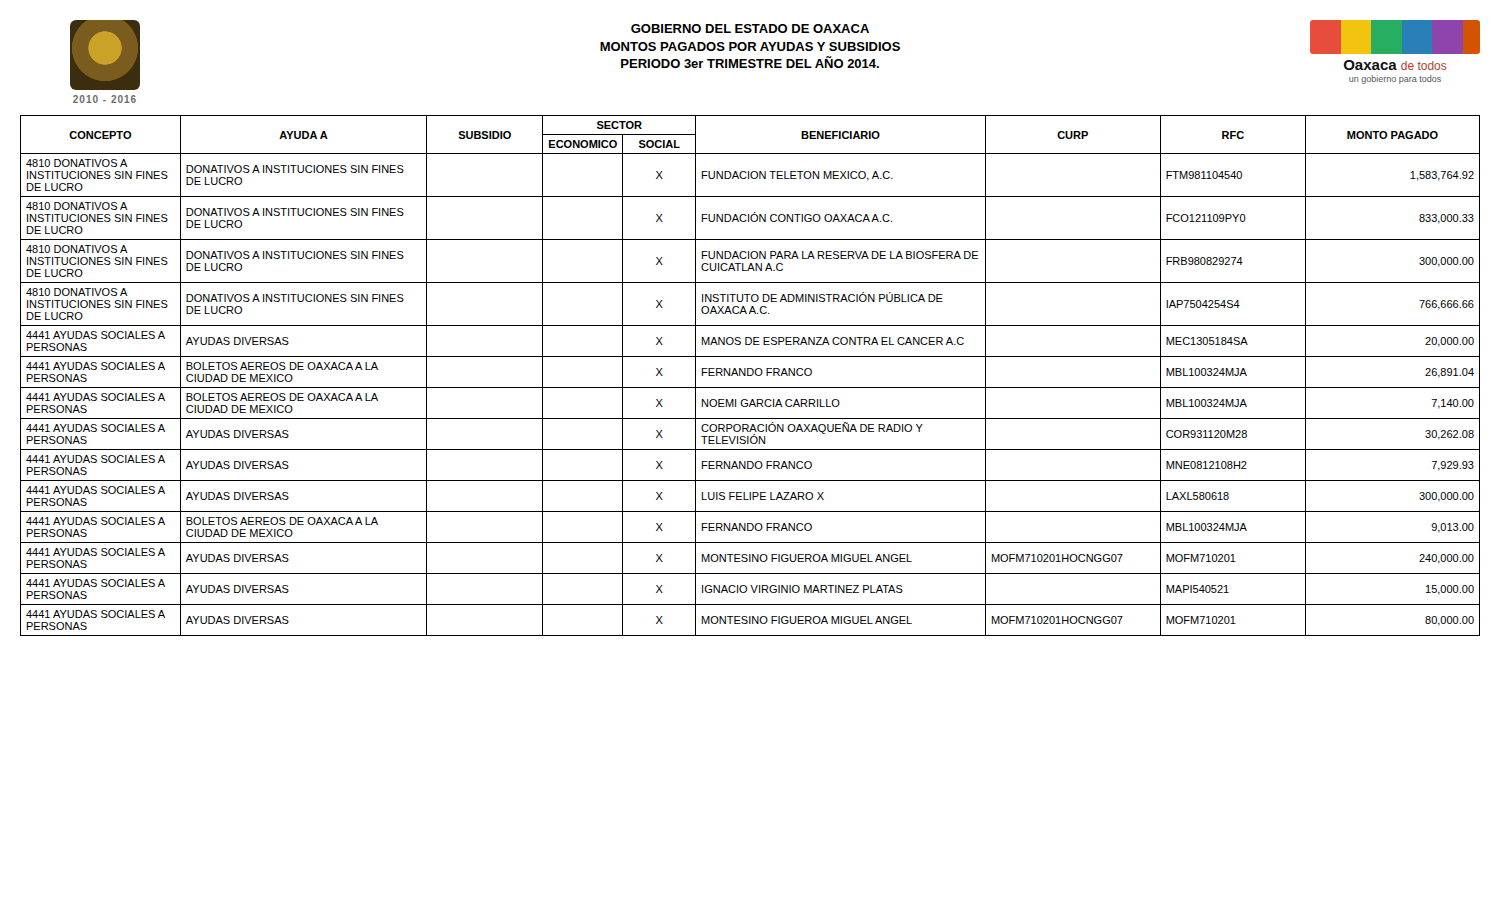2010 - 2016
GOBIERNO DEL ESTADO DE OAXACA
MONTOS PAGADOS POR AYUDAS Y SUBSIDIOS
PERIODO 3er TRIMESTRE DEL AÑO 2014.
Oaxaca de todos
un gobierno para todos
| CONCEPTO | AYUDA A | SUBSIDIO | SECTOR | BENEFICIARIO | CURP | RFC | MONTO PAGADO |
| --- | --- | --- | --- | --- | --- | --- | --- |
| ECONOMICO | SOCIAL |
| 4810 DONATIVOS A INSTITUCIONES SIN FINES DE LUCRO | DONATIVOS A INSTITUCIONES SIN FINES DE LUCRO | | | X | FUNDACION TELETON MEXICO, A.C. | | FTM981104540 | 1,583,764.92 |
| 4810 DONATIVOS A INSTITUCIONES SIN FINES DE LUCRO | DONATIVOS A INSTITUCIONES SIN FINES DE LUCRO | | | X | FUNDACIÓN CONTIGO OAXACA A.C. | | FCO121109PY0 | 833,000.33 |
| 4810 DONATIVOS A INSTITUCIONES SIN FINES DE LUCRO | DONATIVOS A INSTITUCIONES SIN FINES DE LUCRO | | | X | FUNDACION PARA LA RESERVA DE LA BIOSFERA DE CUICATLAN A.C | | FRB980829274 | 300,000.00 |
| 4810 DONATIVOS A INSTITUCIONES SIN FINES DE LUCRO | DONATIVOS A INSTITUCIONES SIN FINES DE LUCRO | | | X | INSTITUTO DE ADMINISTRACIÓN PÚBLICA DE OAXACA A.C. | | IAP7504254S4 | 766,666.66 |
| 4441 AYUDAS SOCIALES A PERSONAS | AYUDAS DIVERSAS | | | X | MANOS DE ESPERANZA CONTRA EL CANCER A.C | | MEC1305184SA | 20,000.00 |
| 4441 AYUDAS SOCIALES A PERSONAS | BOLETOS AEREOS DE OAXACA A LA CIUDAD DE MEXICO | | | X | FERNANDO FRANCO | | MBL100324MJA | 26,891.04 |
| 4441 AYUDAS SOCIALES A PERSONAS | BOLETOS AEREOS DE OAXACA A LA CIUDAD DE MEXICO | | | X | NOEMI GARCIA CARRILLO | | MBL100324MJA | 7,140.00 |
| 4441 AYUDAS SOCIALES A PERSONAS | AYUDAS DIVERSAS | | | X | CORPORACIÓN OAXAQUEÑA DE RADIO Y TELEVISIÓN | | COR931120M28 | 30,262.08 |
| 4441 AYUDAS SOCIALES A PERSONAS | AYUDAS DIVERSAS | | | X | FERNANDO FRANCO | | MNE0812108H2 | 7,929.93 |
| 4441 AYUDAS SOCIALES A PERSONAS | AYUDAS DIVERSAS | | | X | LUIS FELIPE LAZARO X | | LAXL580618 | 300,000.00 |
| 4441 AYUDAS SOCIALES A PERSONAS | BOLETOS AEREOS DE OAXACA A LA CIUDAD DE MEXICO | | | X | FERNANDO FRANCO | | MBL100324MJA | 9,013.00 |
| 4441 AYUDAS SOCIALES A PERSONAS | AYUDAS DIVERSAS | | | X | MONTESINO FIGUEROA MIGUEL ANGEL | MOFM710201HOCNGG07 | MOFM710201 | 240,000.00 |
| 4441 AYUDAS SOCIALES A PERSONAS | AYUDAS DIVERSAS | | | X | IGNACIO VIRGINIO MARTINEZ PLATAS | | MAPI540521 | 15,000.00 |
| 4441 AYUDAS SOCIALES A PERSONAS | AYUDAS DIVERSAS | | | X | MONTESINO FIGUEROA MIGUEL ANGEL | MOFM710201HOCNGG07 | MOFM710201 | 80,000.00 |